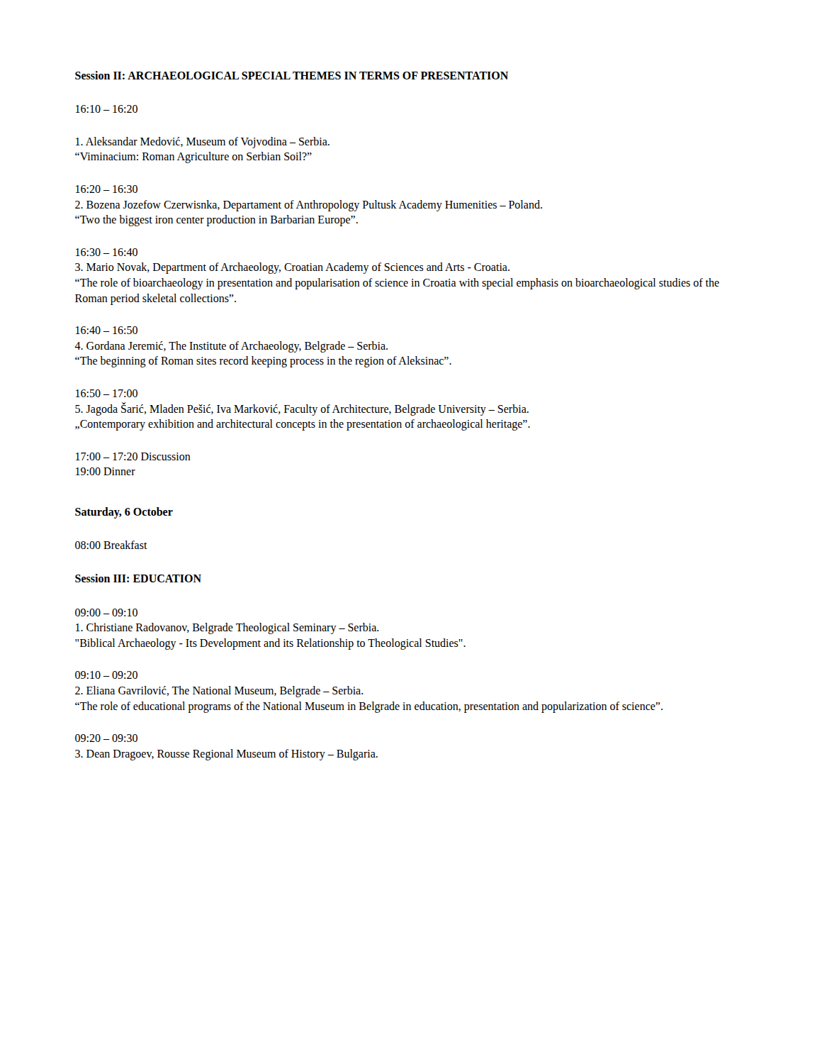Session II: ARCHAEOLOGICAL SPECIAL THEMES IN TERMS OF PRESENTATION
16:10 – 16:20
1. Aleksandar Medović, Museum of Vojvodina – Serbia.
“Viminacium: Roman Agriculture on Serbian Soil?”
16:20 – 16:30
2. Bozena Jozefow Czerwisnka, Departament of Anthropology Pultusk Academy Humenities – Poland.
“Two the biggest iron center production in Barbarian Europe”.
16:30 – 16:40
3. Mario Novak, Department of Archaeology, Croatian Academy of Sciences and Arts - Croatia.
“The role of bioarchaeology in presentation and popularisation of science in Croatia with special emphasis on bioarchaeological studies of the Roman period skeletal collections”.
16:40 – 16:50
4. Gordana Jeremić, The Institute of Archaeology, Belgrade – Serbia.
“The beginning of Roman sites record keeping process in the region of Aleksinac”.
16:50 – 17:00
5. Jagoda Šarić, Mladen Pešić, Iva Marković, Faculty of Architecture, Belgrade University – Serbia.
„Contemporary exhibition and architectural concepts in the presentation of archaeological heritage”.
17:00 – 17:20 Discussion
19:00 Dinner
Saturday, 6 October
08:00 Breakfast
Session III: EDUCATION
09:00 – 09:10
1. Christiane Radovanov, Belgrade Theological Seminary – Serbia.
"Biblical Archaeology - Its Development and its Relationship to Theological Studies".
09:10 – 09:20
2. Eliana Gavrilović, The National Museum, Belgrade – Serbia.
“The role of educational programs of the National Museum in Belgrade in education, presentation and popularization of science”.
09:20 – 09:30
3. Dean Dragoev, Rousse Regional Museum of History – Bulgaria.